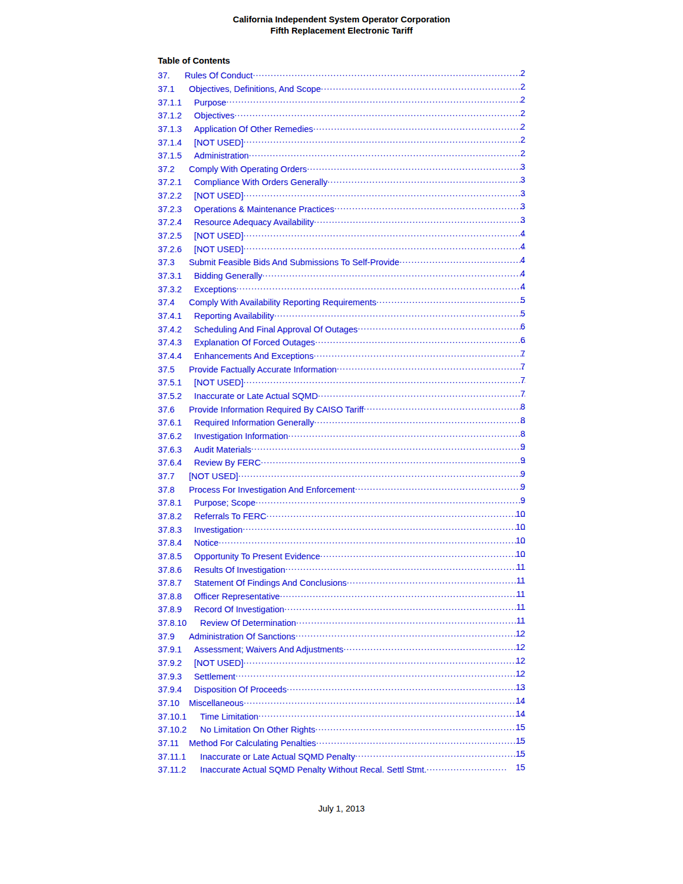California Independent System Operator Corporation
Fifth Replacement Electronic Tariff
Table of Contents
37. Rules Of Conduct 2...........................................................................................................
37.1 Objectives, Definitions, And Scope 2..........................................................................
37.1.1 Purpose 2.............................................................................................................
37.1.2 Objectives 2..........................................................................................................
37.1.3 Application Of Other Remedies 2..........................................................................
37.1.4[NOT USED] 2....................................................................................................
37.1.5 Administration 2...................................................................................................
37.2 Comply With Operating Orders 3..............................................................................
37.2.1 Compliance With Orders Generally 3.....................................................................
37.2.2[NOT USED] 3....................................................................................................
37.2.3 Operations & Maintenance Practices 3..................................................................
37.2.4 Resource Adequacy Availability 3.........................................................................
37.2.5[NOT USED] 4....................................................................................................
37.2.6[NOT USED] 4....................................................................................................
37.3 Submit Feasible Bids And Submissions To Self-Provide 4..........................................
37.3.1 Bidding Generally 4..............................................................................................
37.3.2 Exceptions 4.........................................................................................................
37.4 Comply With Availability Reporting Requirements 5...................................................
37.4.1 Reporting Availability 5.........................................................................................
37.4.2 Scheduling And Final Approval Of Outages 6.........................................................
37.4.3 Explanation Of Forced Outages 6.........................................................................
37.4.4 Enhancements And Exceptions 7.........................................................................
37.5 Provide Factually Accurate Information 7.....................................................................
37.5.1[NOT USED] 7....................................................................................................
37.5.2 Inaccurate or Late Actual SQMD 7.........................................................................
37.6 Provide Information Required By CAISO Tariff 8........................................................
37.6.1 Required Information Generally 8..........................................................................
37.6.2 Investigation Information 8.....................................................................................
37.6.3 Audit Materials 9..................................................................................................
37.6.4 Review By FERC 9..............................................................................................
37.7[NOT USED] 9.............................................................................................................
37.8 Process For Investigation And Enforcement 9...........................................................
37.8.1 Purpose; Scope 9................................................................................................
37.8.2 Referrals To FERC 10..........................................................................................
37.8.3 Investigation 10....................................................................................................
37.8.4 Notice 10...............................................................................................................
37.8.5 Opportunity To Present Evidence 10.......................................................................
37.8.6 Results Of Investigation 11.....................................................................................
37.8.7 Statement Of Findings And Conclusions 11............................................................
37.8.8 Officer Representative 11......................................................................................
37.8.9 Record Of Investigation 11.....................................................................................
37.8.10 Review Of Determination 11..................................................................................
37.9 Administration Of Sanctions 12................................................................................
37.9.1 Assessment; Waivers And Adjustments 12............................................................
37.9.2[NOT USED] 12..................................................................................................
37.9.3 Settlement 12.......................................................................................................
37.9.4 Disposition Of Proceeds 13....................................................................................
37.10 Miscellaneous 14..................................................................................................
37.10.1 Time Limitation 14..........................................................................................
37.10.2 No Limitation On Other Rights 15.........................................................................
37.11 Method For Calculating Penalties 15.........................................................................
37.11.1 Inaccurate or Late Actual SQMD Penalty 15.........................................................
37.11.2 Inaccurate Actual SQMD Penalty Without Recal. Settl Stmt. 15...........................
July 1, 2013